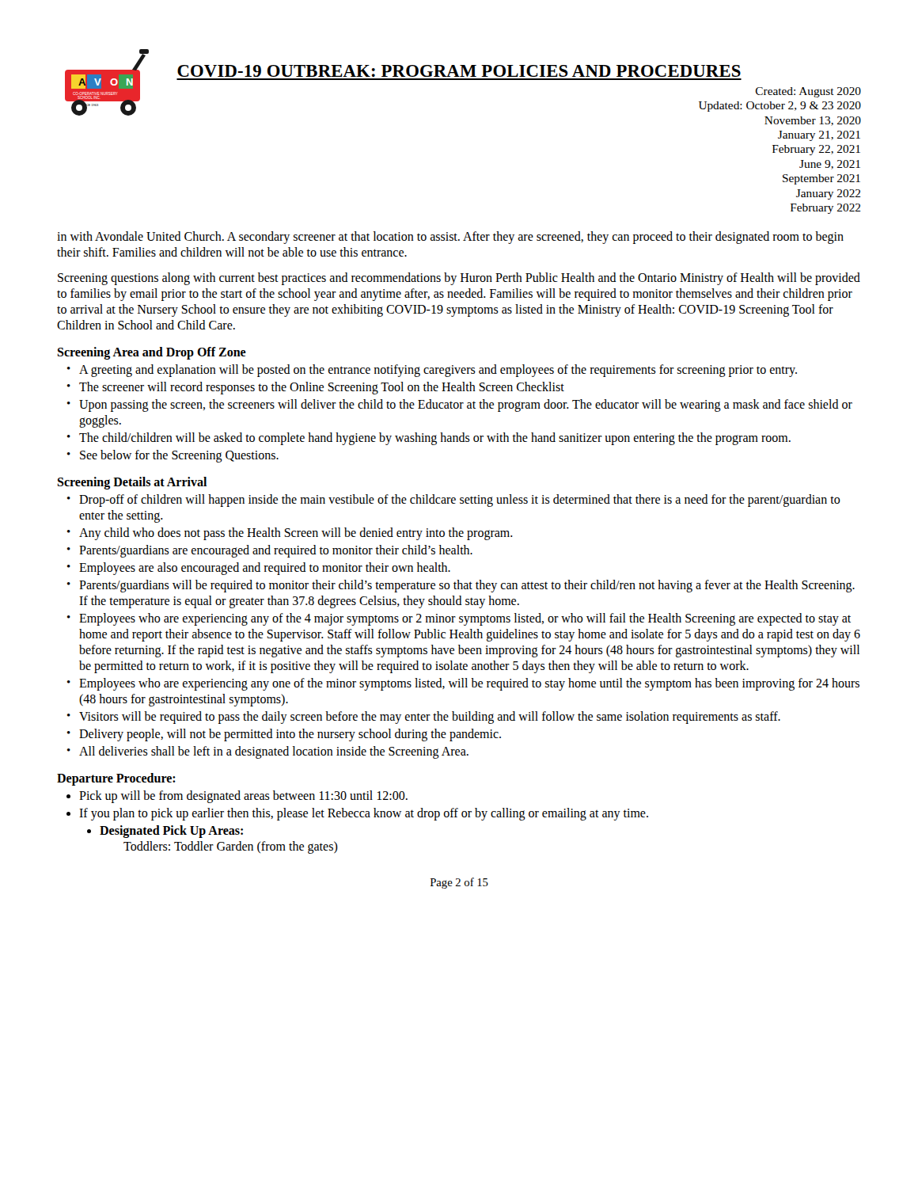A V O N CO-OPERATIVE NURSERY SCHOOL INC. SINCE 1963
COVID-19 OUTBREAK: PROGRAM POLICIES AND PROCEDURES
Created: August 2020
Updated: October 2, 9 & 23 2020
November 13, 2020
January 21, 2021
February 22, 2021
June 9, 2021
September 2021
January 2022
February 2022
in with Avondale United Church. A secondary screener at that location to assist. After they are screened, they can proceed to their designated room to begin their shift. Families and children will not be able to use this entrance.
Screening questions along with current best practices and recommendations by Huron Perth Public Health and the Ontario Ministry of Health will be provided to families by email prior to the start of the school year and anytime after, as needed. Families will be required to monitor themselves and their children prior to arrival at the Nursery School to ensure they are not exhibiting COVID-19 symptoms as listed in the Ministry of Health: COVID-19 Screening Tool for Children in School and Child Care.
Screening Area and Drop Off Zone
A greeting and explanation will be posted on the entrance notifying caregivers and employees of the requirements for screening prior to entry.
The screener will record responses to the Online Screening Tool on the Health Screen Checklist
Upon passing the screen, the screeners will deliver the child to the Educator at the program door. The educator will be wearing a mask and face shield or goggles.
The child/children will be asked to complete hand hygiene by washing hands or with the hand sanitizer upon entering the the program room.
See below for the Screening Questions.
Screening Details at Arrival
Drop-off of children will happen inside the main vestibule of the childcare setting unless it is determined that there is a need for the parent/guardian to enter the setting.
Any child who does not pass the Health Screen will be denied entry into the program.
Parents/guardians are encouraged and required to monitor their child’s health.
Employees are also encouraged and required to monitor their own health.
Parents/guardians will be required to monitor their child’s temperature so that they can attest to their child/ren not having a fever at the Health Screening. If the temperature is equal or greater than 37.8 degrees Celsius, they should stay home.
Employees who are experiencing any of the 4 major symptoms or 2 minor symptoms listed, or who will fail the Health Screening are expected to stay at home and report their absence to the Supervisor. Staff will follow Public Health guidelines to stay home and isolate for 5 days and do a rapid test on day 6 before returning. If the rapid test is negative and the staffs symptoms have been improving for 24 hours (48 hours for gastrointestinal symptoms) they will be permitted to return to work, if it is positive they will be required to isolate another 5 days then they will be able to return to work.
Employees who are experiencing any one of the minor symptoms listed, will be required to stay home until the symptom has been improving for 24 hours (48 hours for gastrointestinal symptoms).
Visitors will be required to pass the daily screen before the may enter the building and will follow the same isolation requirements as staff.
Delivery people, will not be permitted into the nursery school during the pandemic.
All deliveries shall be left in a designated location inside the Screening Area.
Departure Procedure:
Pick up will be from designated areas between 11:30 until 12:00.
If you plan to pick up earlier then this, please let Rebecca know at drop off or by calling or emailing at any time.
Designated Pick Up Areas:
Toddlers: Toddler Garden (from the gates)
Page 2 of 15